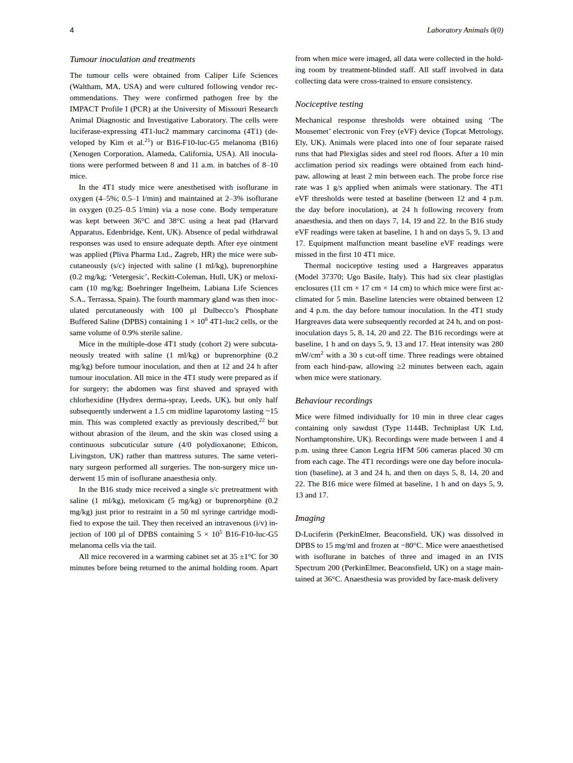4
Laboratory Animals 0(0)
Tumour inoculation and treatments
The tumour cells were obtained from Caliper Life Sciences (Waltham, MA, USA) and were cultured following vendor recommendations. They were confirmed pathogen free by the IMPACT Profile I (PCR) at the University of Missouri Research Animal Diagnostic and Investigative Laboratory. The cells were luciferase-expressing 4T1-luc2 mammary carcinoma (4T1) (developed by Kim et al.21) or B16-F10-luc-G5 melanoma (B16) (Xenogen Corporation, Alameda, California, USA). All inoculations were performed between 8 and 11 a.m. in batches of 8–10 mice.
In the 4T1 study mice were anesthetised with isoflurane in oxygen (4–5%; 0.5–1 l/min) and maintained at 2–3% isoflurane in oxygen (0.25–0.5 l/min) via a nose cone. Body temperature was kept between 36°C and 38°C using a heat pad (Harvard Apparatus, Edenbridge, Kent, UK). Absence of pedal withdrawal responses was used to ensure adequate depth. After eye ointment was applied (Pliva Pharma Ltd., Zagreb, HR) the mice were subcutaneously (s/c) injected with saline (1 ml/kg), buprenorphine (0.2 mg/kg; ‘Vetergesic’, Reckitt-Coleman, Hull, UK) or meloxicam (10 mg/kg; Boehringer Ingelheim, Labiana Life Sciences S.A., Terrassa, Spain). The fourth mammary gland was then inoculated percutaneously with 100 µl Dulbecco’s Phosphate Buffered Saline (DPBS) containing 1 × 106 4T1-luc2 cells, or the same volume of 0.9% sterile saline.
Mice in the multiple-dose 4T1 study (cohort 2) were subcutaneously treated with saline (1 ml/kg) or buprenorphine (0.2 mg/kg) before tumour inoculation, and then at 12 and 24 h after tumour inoculation. All mice in the 4T1 study were prepared as if for surgery; the abdomen was first shaved and sprayed with chlorhexidine (Hydrex derma-spray, Leeds, UK), but only half subsequently underwent a 1.5 cm midline laparotomy lasting ~15 min. This was completed exactly as previously described,22 but without abrasion of the ileum, and the skin was closed using a continuous subcuticular suture (4/0 polydioxanone; Ethicon, Livingston, UK) rather than mattress sutures. The same veterinary surgeon performed all surgeries. The non-surgery mice underwent 15 min of isoflurane anaesthesia only.
In the B16 study mice received a single s/c pretreatment with saline (1 ml/kg), meloxicam (5 mg/kg) or buprenorphine (0.2 mg/kg) just prior to restraint in a 50 ml syringe cartridge modified to expose the tail. They then received an intravenous (i/v) injection of 100 µl of DPBS containing 5 × 105 B16-F10-luc-G5 melanoma cells via the tail.
All mice recovered in a warming cabinet set at 35 ±1°C for 30 minutes before being returned to the animal holding room. Apart from when mice were imaged, all data were collected in the holding room by treatment-blinded staff. All staff involved in data collecting data were cross-trained to ensure consistency.
Nociceptive testing
Mechanical response thresholds were obtained using ‘The Mousemet’ electronic von Frey (eVF) device (Topcat Metrology, Ely, UK). Animals were placed into one of four separate raised runs that had Plexiglas sides and steel rod floors. After a 10 min acclimation period six readings were obtained from each hind-paw, allowing at least 2 min between each. The probe force rise rate was 1 g/s applied when animals were stationary. The 4T1 eVF thresholds were tested at baseline (between 12 and 4 p.m. the day before inoculation), at 24 h following recovery from anaesthesia, and then on days 7, 14, 19 and 22. In the B16 study eVF readings were taken at baseline, 1 h and on days 5, 9, 13 and 17. Equipment malfunction meant baseline eVF readings were missed in the first 10 4T1 mice.
Thermal nociceptive testing used a Hargreaves apparatus (Model 37370; Ugo Basile, Italy). This had six clear plastiglas enclosures (11 cm × 17 cm × 14 cm) to which mice were first acclimated for 5 min. Baseline latencies were obtained between 12 and 4 p.m. the day before tumour inoculation. In the 4T1 study Hargreaves data were subsequently recorded at 24 h, and on post-inoculation days 5, 8, 14, 20 and 22. The B16 recordings were at baseline, 1 h and on days 5, 9, 13 and 17. Heat intensity was 280 mW/cm2 with a 30 s cut-off time. Three readings were obtained from each hind-paw, allowing ≥2 minutes between each, again when mice were stationary.
Behaviour recordings
Mice were filmed individually for 10 min in three clear cages containing only sawdust (Type 1144B, Techniplast UK Ltd, Northamptonshire, UK). Recordings were made between 1 and 4 p.m. using three Canon Legria HFM 506 cameras placed 30 cm from each cage. The 4T1 recordings were one day before inoculation (baseline), at 3 and 24 h, and then on days 5, 8, 14, 20 and 22. The B16 mice were filmed at baseline, 1 h and on days 5, 9, 13 and 17.
Imaging
D-Luciferin (PerkinElmer, Beaconsfield, UK) was dissolved in DPBS to 15 mg/ml and frozen at −80°C. Mice were anaesthetised with isoflurane in batches of three and imaged in an IVIS Spectrum 200 (PerkinElmer, Beaconsfield, UK) on a stage maintained at 36°C. Anaesthesia was provided by face-mask delivery